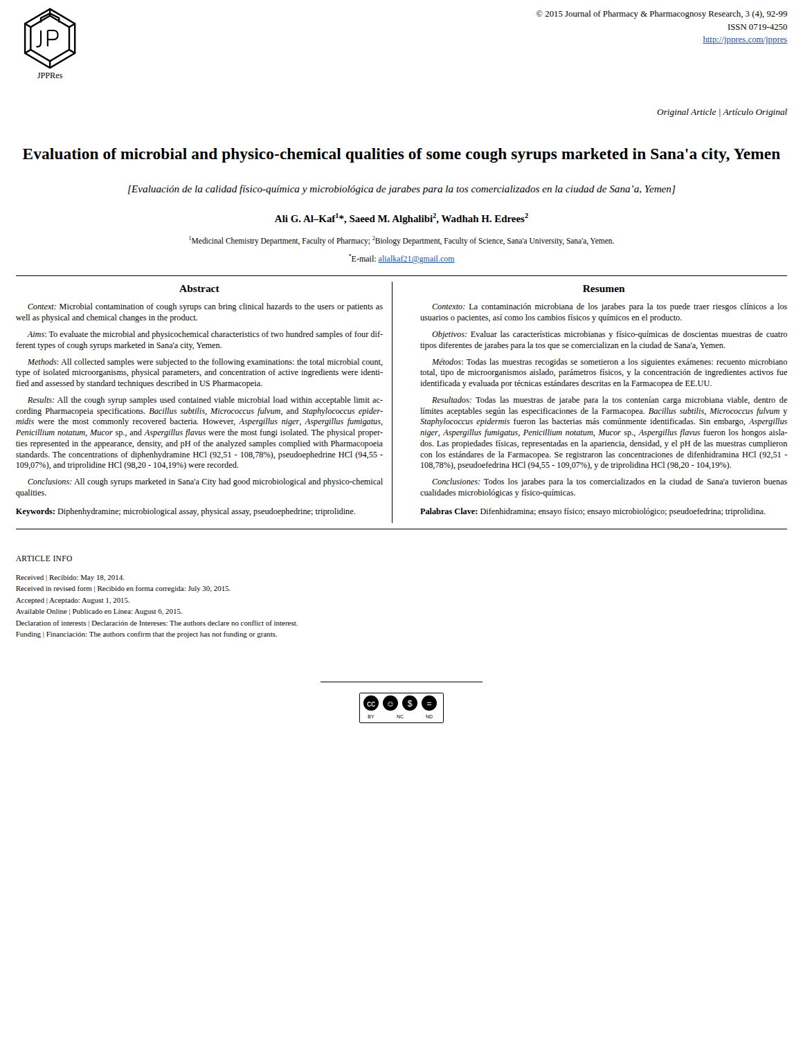JPPRes
© 2015 Journal of Pharmacy & Pharmacognosy Research, 3 (4), 92-99
ISSN 0719-4250
http://jppres.com/jppres
Original Article | Artículo Original
Evaluation of microbial and physico-chemical qualities of some cough syrups marketed in Sana'a city, Yemen
[Evaluación de la calidad físico-química y microbiológica de jarabes para la tos comercializados en la ciudad de Sana’a, Yemen]
Ali G. Al–Kaf1*, Saeed M. Alghalibi2, Wadhah H. Edrees2
1Medicinal Chemistry Department, Faculty of Pharmacy; 2Biology Department, Faculty of Science, Sana'a University, Sana'a, Yemen.
*E-mail: alialkaf21@gmail.com
Abstract
Context: Microbial contamination of cough syrups can bring clinical hazards to the users or patients as well as physical and chemical changes in the product.
Aims: To evaluate the microbial and physicochemical characteristics of two hundred samples of four different types of cough syrups marketed in Sana'a city, Yemen.
Methods: All collected samples were subjected to the following examinations: the total microbial count, type of isolated microorganisms, physical parameters, and concentration of active ingredients were identified and assessed by standard techniques described in US Pharmacopeia.
Results: All the cough syrup samples used contained viable microbial load within acceptable limit according Pharmacopeia specifications. Bacillus subtilis, Micrococcus fulvum, and Staphylococcus epidermidis were the most commonly recovered bacteria. However, Aspergillus niger, Aspergillus fumigatus, Penicillium notatum, Mucor sp., and Aspergillus flavus were the most fungi isolated. The physical properties represented in the appearance, density, and pH of the analyzed samples complied with Pharmacopoeia standards. The concentrations of diphenhydramine HCl (92,51 - 108,78%), pseudoephedrine HCl (94,55 - 109,07%), and triprolidine HCl (98,20 - 104,19%) were recorded.
Conclusions: All cough syrups marketed in Sana'a City had good microbiological and physico-chemical qualities.
Keywords: Diphenhydramine; microbiological assay, physical assay, pseudoephedrine; triprolidine.
Resumen
Contexto: La contaminación microbiana de los jarabes para la tos puede traer riesgos clínicos a los usuarios o pacientes, así como los cambios físicos y químicos en el producto.
Objetivos: Evaluar las características microbianas y físico-químicas de doscientas muestras de cuatro tipos diferentes de jarabes para la tos que se comercializan en la ciudad de Sana'a, Yemen.
Métodos: Todas las muestras recogidas se sometieron a los siguientes exámenes: recuento microbiano total, tipo de microorganismos aislado, parámetros físicos, y la concentración de ingredientes activos fue identificada y evaluada por técnicas estándares descritas en la Farmacopea de EE.UU.
Resultados: Todas las muestras de jarabe para la tos contenían carga microbiana viable, dentro de límites aceptables según las especificaciones de la Farmacopea. Bacillus subtilis, Micrococcus fulvum y Staphylococcus epidermis fueron las bacterias más comúnmente identificadas. Sin embargo, Aspergillus niger, Aspergillus fumigatus, Penicillium notatum, Mucor sp., Aspergillus flavus fueron los hongos aislados. Las propiedades físicas, representadas en la apariencia, densidad, y el pH de las muestras cumplieron con los estándares de la Farmacopea. Se registraron las concentraciones de difenhidramina HCl (92,51 - 108,78%), pseudoefedrina HCl (94,55 - 109,07%), y de triprolidina HCl (98,20 - 104,19%).
Conclusiones: Todos los jarabes para la tos comercializados en la ciudad de Sana'a tuvieron buenas cualidades microbiológicas y físico-químicas.
Palabras Clave: Difenhidramina; ensayo físico; ensayo microbiológico; pseudoefedrina; triprolidina.
ARTICLE INFO
Received | Recibido: May 18, 2014.
Received in revised form | Recibido en forma corregida: July 30, 2015.
Accepted | Aceptado: August 1, 2015.
Available Online | Publicado en Línea: August 6, 2015.
Declaration of interests | Declaración de Intereses: The authors declare no conflict of interest.
Funding | Financiación: The authors confirm that the project has not funding or grants.
cc ☺ $ = BY NC ND